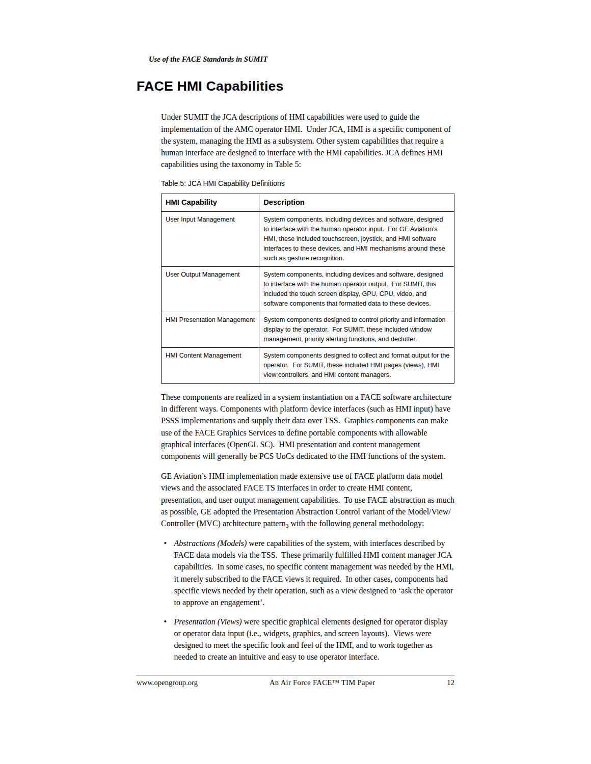Use of the FACE Standards in SUMIT
FACE HMI Capabilities
Under SUMIT the JCA descriptions of HMI capabilities were used to guide the implementation of the AMC operator HMI. Under JCA, HMI is a specific component of the system, managing the HMI as a subsystem. Other system capabilities that require a human interface are designed to interface with the HMI capabilities. JCA defines HMI capabilities using the taxonomy in Table 5:
Table 5: JCA HMI Capability Definitions
| HMI Capability | Description |
| --- | --- |
| User Input Management | System components, including devices and software, designed to interface with the human operator input. For GE Aviation’s HMI, these included touchscreen, joystick, and HMI software interfaces to these devices, and HMI mechanisms around these such as gesture recognition. |
| User Output Management | System components, including devices and software, designed to interface with the human operator output. For SUMIT, this included the touch screen display, GPU, CPU, video, and software components that formatted data to these devices. |
| HMI Presentation Management | System components designed to control priority and information display to the operator. For SUMIT, these included window management, priority alerting functions, and declutter. |
| HMI Content Management | System components designed to collect and format output for the operator. For SUMIT, these included HMI pages (views), HMI view controllers, and HMI content managers. |
These components are realized in a system instantiation on a FACE software architecture in different ways. Components with platform device interfaces (such as HMI input) have PSSS implementations and supply their data over TSS. Graphics components can make use of the FACE Graphics Services to define portable components with allowable graphical interfaces (OpenGL SC). HMI presentation and content management components will generally be PCS UoCs dedicated to the HMI functions of the system.
GE Aviation’s HMI implementation made extensive use of FACE platform data model views and the associated FACE TS interfaces in order to create HMI content, presentation, and user output management capabilities. To use FACE abstraction as much as possible, GE adopted the Presentation Abstraction Control variant of the Model/View/ Controller (MVC) architecture pattern3 with the following general methodology:
Abstractions (Models) were capabilities of the system, with interfaces described by FACE data models via the TSS. These primarily fulfilled HMI content manager JCA capabilities. In some cases, no specific content management was needed by the HMI, it merely subscribed to the FACE views it required. In other cases, components had specific views needed by their operation, such as a view designed to ‘ask the operator to approve an engagement’.
Presentation (Views) were specific graphical elements designed for operator display or operator data input (i.e., widgets, graphics, and screen layouts). Views were designed to meet the specific look and feel of the HMI, and to work together as needed to create an intuitive and easy to use operator interface.
www.opengroup.org
An Air Force FACE™ TIM Paper
12